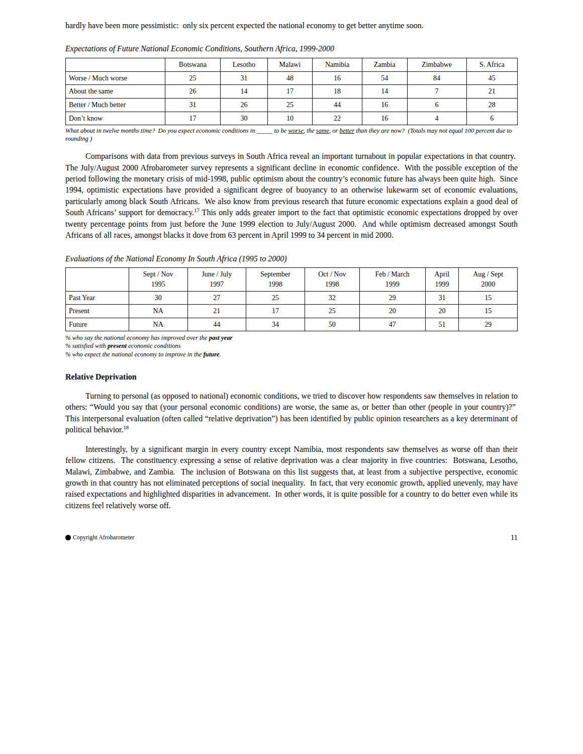hardly have been more pessimistic: only six percent expected the national economy to get better anytime soon.
Expectations of Future National Economic Conditions, Southern Africa, 1999-2000
| | Botswana | Lesotho | Malawi | Namibia | Zambia | Zimbabwe | S. Africa |
| --- | --- | --- | --- | --- | --- | --- | --- |
| Worse / Much worse | 25 | 31 | 48 | 16 | 54 | 84 | 45 |
| About the same | 26 | 14 | 17 | 18 | 14 | 7 | 21 |
| Better / Much better | 31 | 26 | 25 | 44 | 16 | 6 | 28 |
| Don’t know | 17 | 30 | 10 | 22 | 16 | 4 | 6 |
What about in twelve months time? Do you expect economic conditions in _____ to be worse, the same, or better than they are now? (Totals may not equal 100 percent due to rounding )
Comparisons with data from previous surveys in South Africa reveal an important turnabout in popular expectations in that country. The July/August 2000 Afrobarometer survey represents a significant decline in economic confidence. With the possible exception of the period following the monetary crisis of mid-1998, public optimism about the country’s economic future has always been quite high. Since 1994, optimistic expectations have provided a significant degree of buoyancy to an otherwise lukewarm set of economic evaluations, particularly among black South Africans. We also know from previous research that future economic expectations explain a good deal of South Africans’ support for democracy.17 This only adds greater import to the fact that optimistic economic expectations dropped by over twenty percentage points from just before the June 1999 election to July/August 2000. And while optimism decreased amongst South Africans of all races, amongst blacks it dove from 63 percent in April 1999 to 34 percent in mid 2000.
Evaluations of the National Economy In South Africa (1995 to 2000)
| | Sept / Nov 1995 | June / July 1997 | September 1998 | Oct / Nov 1998 | Feb / March 1999 | April 1999 | Aug / Sept 2000 |
| --- | --- | --- | --- | --- | --- | --- | --- |
| Past Year | 30 | 27 | 25 | 32 | 29 | 31 | 15 |
| Present | NA | 21 | 17 | 25 | 20 | 20 | 15 |
| Future | NA | 44 | 34 | 50 | 47 | 51 | 29 |
% who say the national economy has improved over the past year % satisfied with present economic conditions % who expect the national economy to improve in the future.
Relative Deprivation
Turning to personal (as opposed to national) economic conditions, we tried to discover how respondents saw themselves in relation to others: “Would you say that (your personal economic conditions) are worse, the same as, or better than other (people in your country)?” This interpersonal evaluation (often called “relative deprivation”) has been identified by public opinion researchers as a key determinant of political behavior.18
Interestingly, by a significant margin in every country except Namibia, most respondents saw themselves as worse off than their fellow citizens. The constituency expressing a sense of relative deprivation was a clear majority in five countries: Botswana, Lesotho, Malawi, Zimbabwe, and Zambia. The inclusion of Botswana on this list suggests that, at least from a subjective perspective, economic growth in that country has not eliminated perceptions of social inequality. In fact, that very economic growth, applied unevenly, may have raised expectations and highlighted disparities in advancement. In other words, it is quite possible for a country to do better even while its citizens feel relatively worse off.
Copyright Afrobarometer
11